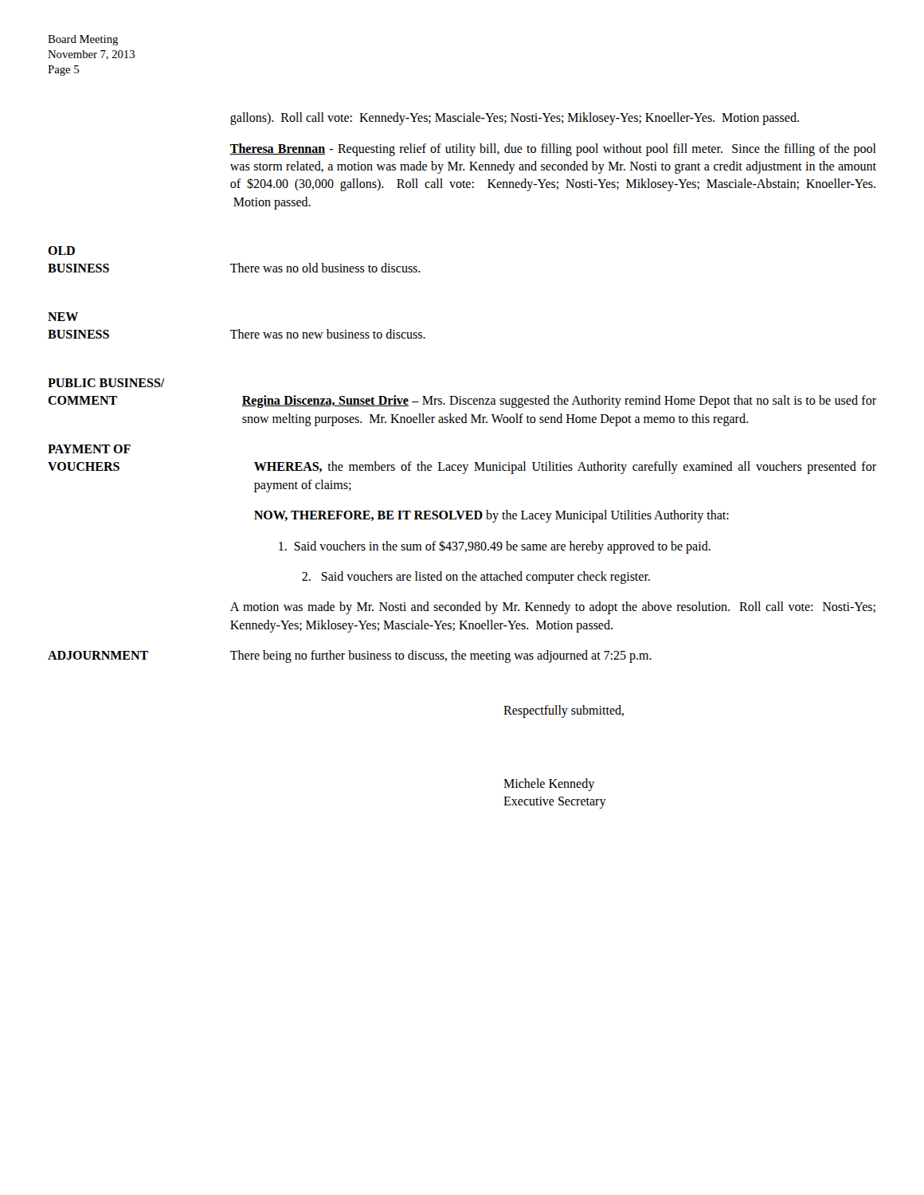Board Meeting
November 7, 2013
Page 5
| | gallons). Roll call vote: Kennedy-Yes; Masciale-Yes; Nosti-Yes; Miklosey-Yes; Knoeller-Yes. Motion passed. Theresa Brennan - Requesting relief of utility bill, due to filling pool without pool fill meter. Since the filling of the pool was storm related, a motion was made by Mr. Kennedy and seconded by Mr. Nosti to grant a credit adjustment in the amount of $204.00 (30,000 gallons). Roll call vote: Kennedy-Yes; Nosti-Yes; Miklosey-Yes; Masciale-Abstain; Knoeller-Yes. Motion passed. |
| OLD BUSINESS | There was no old business to discuss. |
| NEW BUSINESS | There was no new business to discuss. |
| PUBLIC BUSINESS/ COMMENT | Regina Discenza, Sunset Drive – Mrs. Discenza suggested the Authority remind Home Depot that no salt is to be used for snow melting purposes. Mr. Knoeller asked Mr. Woolf to send Home Depot a memo to this regard. |
| PAYMENT OF VOUCHERS | WHEREAS, the members of the Lacey Municipal Utilities Authority carefully examined all vouchers presented for payment of claims; NOW, THEREFORE, BE IT RESOLVED by the Lacey Municipal Utilities Authority that: 1. Said vouchers in the sum of $437,980.49 be same are hereby approved to be paid. 2. Said vouchers are listed on the attached computer check register. A motion was made by Mr. Nosti and seconded by Mr. Kennedy to adopt the above resolution. Roll call vote: Nosti-Yes; Kennedy-Yes; Miklosey-Yes; Masciale-Yes; Knoeller-Yes. Motion passed. |
| ADJOURNMENT | There being no further business to discuss, the meeting was adjourned at 7:25 p.m. |
Respectfully submitted,
Michele Kennedy
Executive Secretary